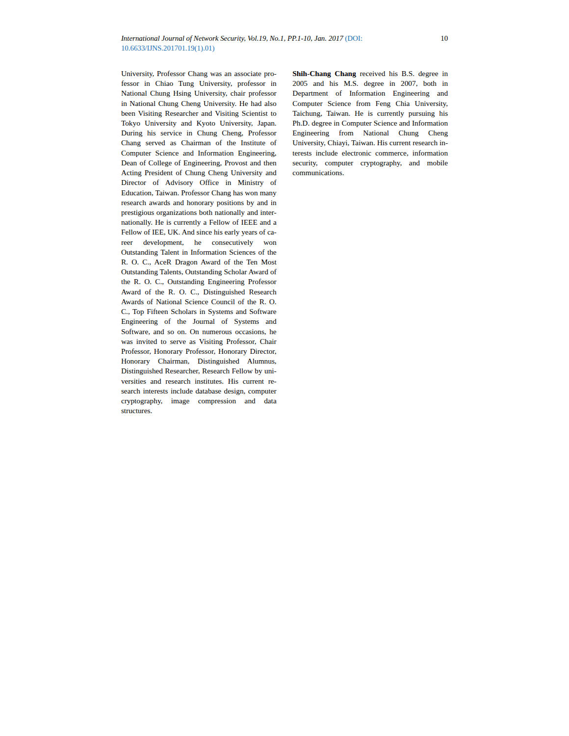International Journal of Network Security, Vol.19, No.1, PP.1-10, Jan. 2017 (DOI: 10.6633/IJNS.201701.19(1).01)
10
University, Professor Chang was an associate professor in Chiao Tung University, professor in National Chung Hsing University, chair professor in National Chung Cheng University. He had also been Visiting Researcher and Visiting Scientist to Tokyo University and Kyoto University, Japan. During his service in Chung Cheng, Professor Chang served as Chairman of the Institute of Computer Science and Information Engineering, Dean of College of Engineering, Provost and then Acting President of Chung Cheng University and Director of Advisory Office in Ministry of Education, Taiwan. Professor Chang has won many research awards and honorary positions by and in prestigious organizations both nationally and internationally. He is currently a Fellow of IEEE and a Fellow of IEE, UK. And since his early years of career development, he consecutively won Outstanding Talent in Information Sciences of the R. O. C., AceR Dragon Award of the Ten Most Outstanding Talents, Outstanding Scholar Award of the R. O. C., Outstanding Engineering Professor Award of the R. O. C., Distinguished Research Awards of National Science Council of the R. O. C., Top Fifteen Scholars in Systems and Software Engineering of the Journal of Systems and Software, and so on. On numerous occasions, he was invited to serve as Visiting Professor, Chair Professor, Honorary Professor, Honorary Director, Honorary Chairman, Distinguished Alumnus, Distinguished Researcher, Research Fellow by universities and research institutes. His current research interests include database design, computer cryptography, image compression and data structures.
Shih-Chang Chang received his B.S. degree in 2005 and his M.S. degree in 2007, both in Department of Information Engineering and Computer Science from Feng Chia University, Taichung, Taiwan. He is currently pursuing his Ph.D. degree in Computer Science and Information Engineering from National Chung Cheng University, Chiayi, Taiwan. His current research interests include electronic commerce, information security, computer cryptography, and mobile communications.